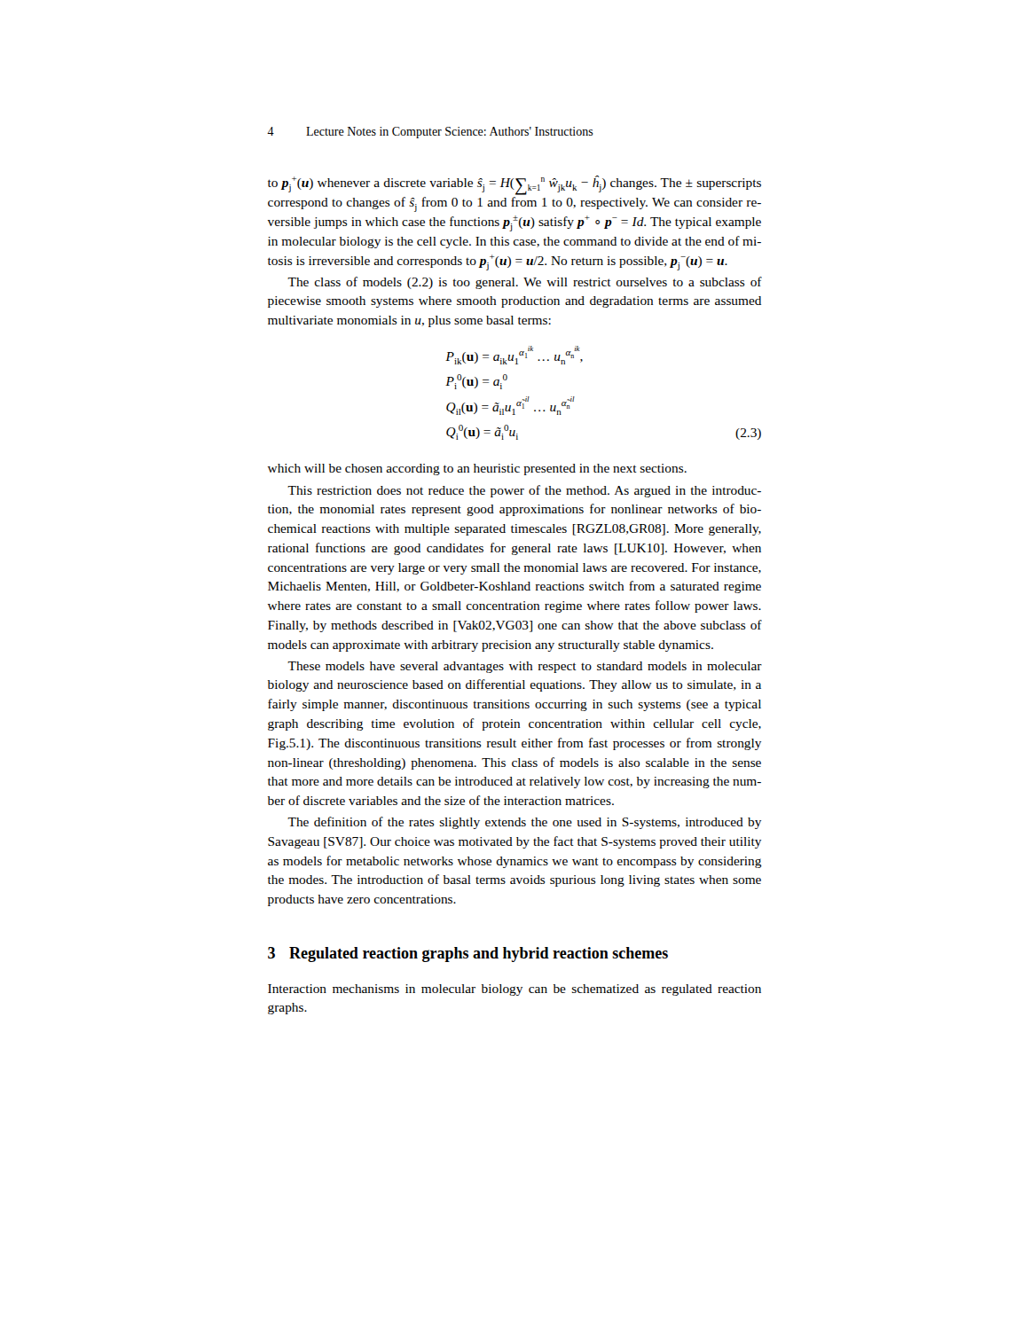4 Lecture Notes in Computer Science: Authors' Instructions
to pj+(u) whenever a discrete variable ŝj = H(∑k=1n ŵjkuk − ĥj) changes. The ± superscripts correspond to changes of ŝj from 0 to 1 and from 1 to 0, respectively. We can consider reversible jumps in which case the functions pj±(u) satisfy p+ ∘ p− = Id. The typical example in molecular biology is the cell cycle. In this case, the command to divide at the end of mitosis is irreversible and corresponds to pj+(u) = u/2. No return is possible, pj−(u) = u.
The class of models (2.2) is too general. We will restrict ourselves to a subclass of piecewise smooth systems where smooth production and degradation terms are assumed multivariate monomials in u, plus some basal terms:
Pik(u) = aiku1α1ik … unαnik,
Pi0(u) = ai0
Qil(u) = ãilu1α̃1il … unα̃nil
Qi0(u) = ãi0ui
(2.3)
which will be chosen according to an heuristic presented in the next sections.
This restriction does not reduce the power of the method. As argued in the introduction, the monomial rates represent good approximations for nonlinear networks of biochemical reactions with multiple separated timescales [RGZL08,GR08]. More generally, rational functions are good candidates for general rate laws [LUK10]. However, when concentrations are very large or very small the monomial laws are recovered. For instance, Michaelis Menten, Hill, or Goldbeter-Koshland reactions switch from a saturated regime where rates are constant to a small concentration regime where rates follow power laws. Finally, by methods described in [Vak02,VG03] one can show that the above subclass of models can approximate with arbitrary precision any structurally stable dynamics.
These models have several advantages with respect to standard models in molecular biology and neuroscience based on differential equations. They allow us to simulate, in a fairly simple manner, discontinuous transitions occurring in such systems (see a typical graph describing time evolution of protein concentration within cellular cell cycle, Fig.5.1). The discontinuous transitions result either from fast processes or from strongly non-linear (thresholding) phenomena. This class of models is also scalable in the sense that more and more details can be introduced at relatively low cost, by increasing the number of discrete variables and the size of the interaction matrices.
The definition of the rates slightly extends the one used in S-systems, introduced by Savageau [SV87]. Our choice was motivated by the fact that S-systems proved their utility as models for metabolic networks whose dynamics we want to encompass by considering the modes. The introduction of basal terms avoids spurious long living states when some products have zero concentrations.
3 Regulated reaction graphs and hybrid reaction schemes
Interaction mechanisms in molecular biology can be schematized as regulated reaction graphs.